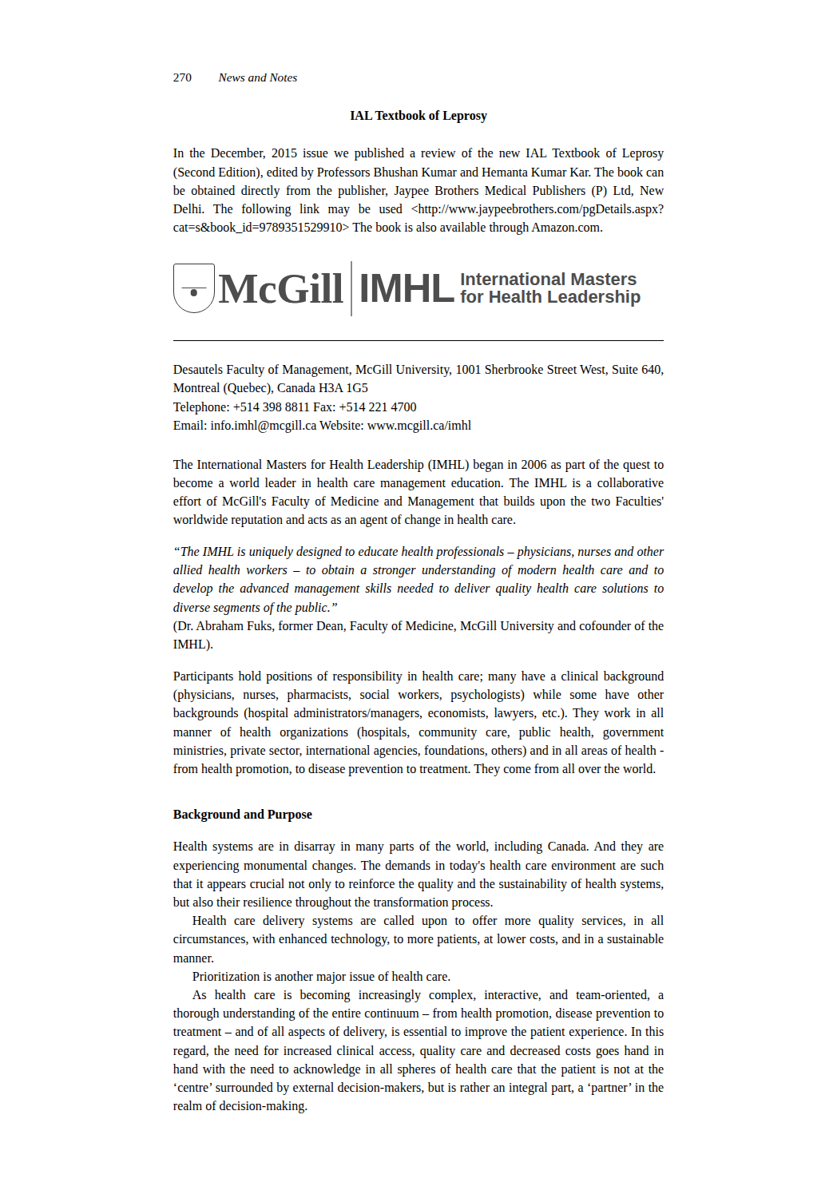270 News and Notes
IAL Textbook of Leprosy
In the December, 2015 issue we published a review of the new IAL Textbook of Leprosy (Second Edition), edited by Professors Bhushan Kumar and Hemanta Kumar Kar. The book can be obtained directly from the publisher, Jaypee Brothers Medical Publishers (P) Ltd, New Delhi. The following link may be used <http://www.jaypeebrothers.com/pgDetails.aspx?cat=s&book_id=9789351529910> The book is also available through Amazon.com.
McGill
IMHL
International Masters for Health Leadership
Desautels Faculty of Management, McGill University, 1001 Sherbrooke Street West, Suite 640, Montreal (Quebec), Canada H3A 1G5
Telephone: +514 398 8811 Fax: +514 221 4700
Email: info.imhl@mcgill.ca Website: www.mcgill.ca/imhl
The International Masters for Health Leadership (IMHL) began in 2006 as part of the quest to become a world leader in health care management education. The IMHL is a collaborative effort of McGill's Faculty of Medicine and Management that builds upon the two Faculties' worldwide reputation and acts as an agent of change in health care.
“The IMHL is uniquely designed to educate health professionals – physicians, nurses and other allied health workers – to obtain a stronger understanding of modern health care and to develop the advanced management skills needed to deliver quality health care solutions to diverse segments of the public.”
(Dr. Abraham Fuks, former Dean, Faculty of Medicine, McGill University and cofounder of the IMHL).
Participants hold positions of responsibility in health care; many have a clinical background (physicians, nurses, pharmacists, social workers, psychologists) while some have other backgrounds (hospital administrators/managers, economists, lawyers, etc.). They work in all manner of health organizations (hospitals, community care, public health, government ministries, private sector, international agencies, foundations, others) and in all areas of health - from health promotion, to disease prevention to treatment. They come from all over the world.
Background and Purpose
Health systems are in disarray in many parts of the world, including Canada. And they are experiencing monumental changes. The demands in today's health care environment are such that it appears crucial not only to reinforce the quality and the sustainability of health systems, but also their resilience throughout the transformation process.
Health care delivery systems are called upon to offer more quality services, in all circumstances, with enhanced technology, to more patients, at lower costs, and in a sustainable manner.
Prioritization is another major issue of health care.
As health care is becoming increasingly complex, interactive, and team-oriented, a thorough understanding of the entire continuum – from health promotion, disease prevention to treatment – and of all aspects of delivery, is essential to improve the patient experience. In this regard, the need for increased clinical access, quality care and decreased costs goes hand in hand with the need to acknowledge in all spheres of health care that the patient is not at the ‘centre’ surrounded by external decision-makers, but is rather an integral part, a ‘partner’ in the realm of decision-making.